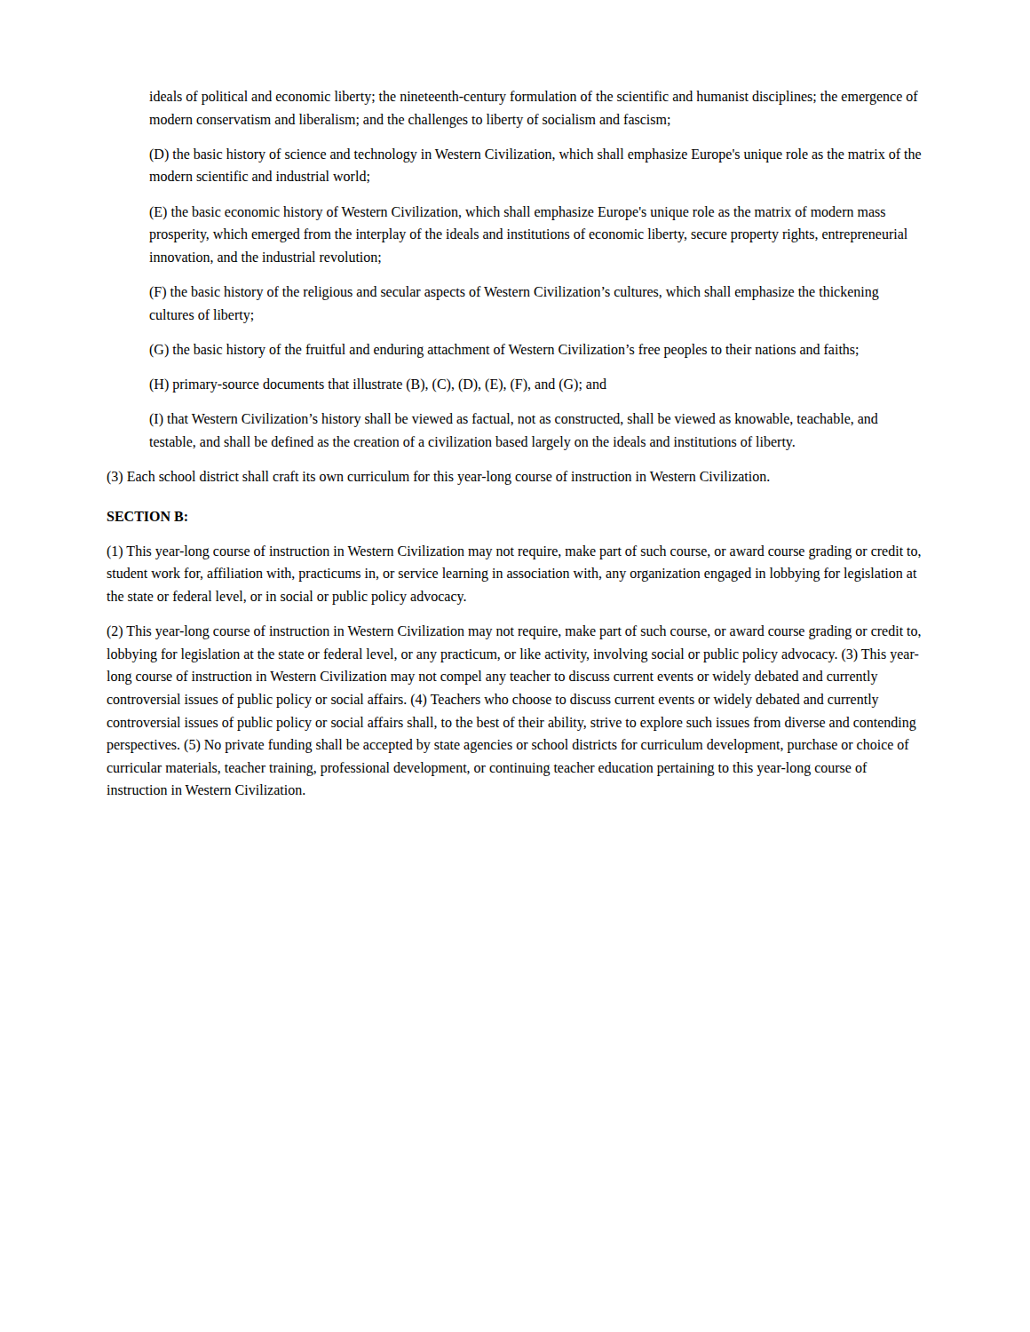ideals of political and economic liberty; the nineteenth-century formulation of the scientific and humanist disciplines; the emergence of modern conservatism and liberalism; and the challenges to liberty of socialism and fascism;
(D) the basic history of science and technology in Western Civilization, which shall emphasize Europe's unique role as the matrix of the modern scientific and industrial world;
(E) the basic economic history of Western Civilization, which shall emphasize Europe's unique role as the matrix of modern mass prosperity, which emerged from the interplay of the ideals and institutions of economic liberty, secure property rights, entrepreneurial innovation, and the industrial revolution;
(F) the basic history of the religious and secular aspects of Western Civilization’s cultures, which shall emphasize the thickening cultures of liberty;
(G) the basic history of the fruitful and enduring attachment of Western Civilization’s free peoples to their nations and faiths;
(H) primary-source documents that illustrate (B), (C), (D), (E), (F), and (G); and
(I) that Western Civilization’s history shall be viewed as factual, not as constructed, shall be viewed as knowable, teachable, and testable, and shall be defined as the creation of a civilization based largely on the ideals and institutions of liberty.
(3) Each school district shall craft its own curriculum for this year-long course of instruction in Western Civilization.
SECTION B:
(1) This year-long course of instruction in Western Civilization may not require, make part of such course, or award course grading or credit to, student work for, affiliation with, practicums in, or service learning in association with, any organization engaged in lobbying for legislation at the state or federal level, or in social or public policy advocacy.
(2) This year-long course of instruction in Western Civilization may not require, make part of such course, or award course grading or credit to, lobbying for legislation at the state or federal level, or any practicum, or like activity, involving social or public policy advocacy. (3) This year-long course of instruction in Western Civilization may not compel any teacher to discuss current events or widely debated and currently controversial issues of public policy or social affairs. (4) Teachers who choose to discuss current events or widely debated and currently controversial issues of public policy or social affairs shall, to the best of their ability, strive to explore such issues from diverse and contending perspectives. (5) No private funding shall be accepted by state agencies or school districts for curriculum development, purchase or choice of curricular materials, teacher training, professional development, or continuing teacher education pertaining to this year-long course of instruction in Western Civilization.